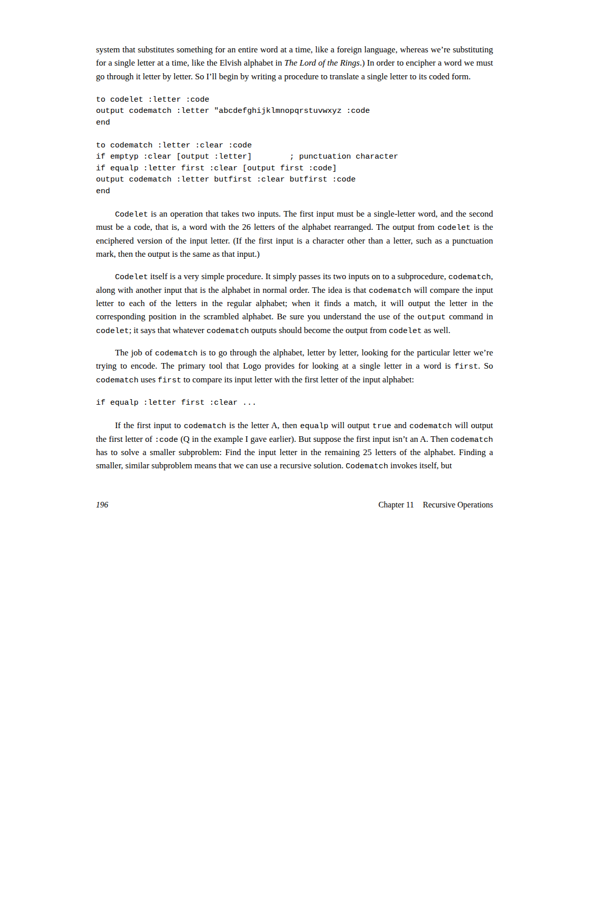system that substitutes something for an entire word at a time, like a foreign language, whereas we’re substituting for a single letter at a time, like the Elvish alphabet in The Lord of the Rings.) In order to encipher a word we must go through it letter by letter. So I’ll begin by writing a procedure to translate a single letter to its coded form.
to codelet :letter :code
output codematch :letter "abcdefghijklmnopqrstuvwxyz :code
end

to codematch :letter :clear :code
if emptyp :clear [output :letter]        ; punctuation character
if equalp :letter first :clear [output first :code]
output codematch :letter butfirst :clear butfirst :code
end
Codelet is an operation that takes two inputs. The first input must be a single-letter word, and the second must be a code, that is, a word with the 26 letters of the alphabet rearranged. The output from codelet is the enciphered version of the input letter. (If the first input is a character other than a letter, such as a punctuation mark, then the output is the same as that input.)
Codelet itself is a very simple procedure. It simply passes its two inputs on to a subprocedure, codematch, along with another input that is the alphabet in normal order. The idea is that codematch will compare the input letter to each of the letters in the regular alphabet; when it finds a match, it will output the letter in the corresponding position in the scrambled alphabet. Be sure you understand the use of the output command in codelet; it says that whatever codematch outputs should become the output from codelet as well.
The job of codematch is to go through the alphabet, letter by letter, looking for the particular letter we’re trying to encode. The primary tool that Logo provides for looking at a single letter in a word is first. So codematch uses first to compare its input letter with the first letter of the input alphabet:
if equalp :letter first :clear ...
If the first input to codematch is the letter A, then equalp will output true and codematch will output the first letter of :code (Q in the example I gave earlier). But suppose the first input isn’t an A. Then codematch has to solve a smaller subproblem: Find the input letter in the remaining 25 letters of the alphabet. Finding a smaller, similar subproblem means that we can use a recursive solution. Codematch invokes itself, but
196 Chapter 11 Recursive Operations